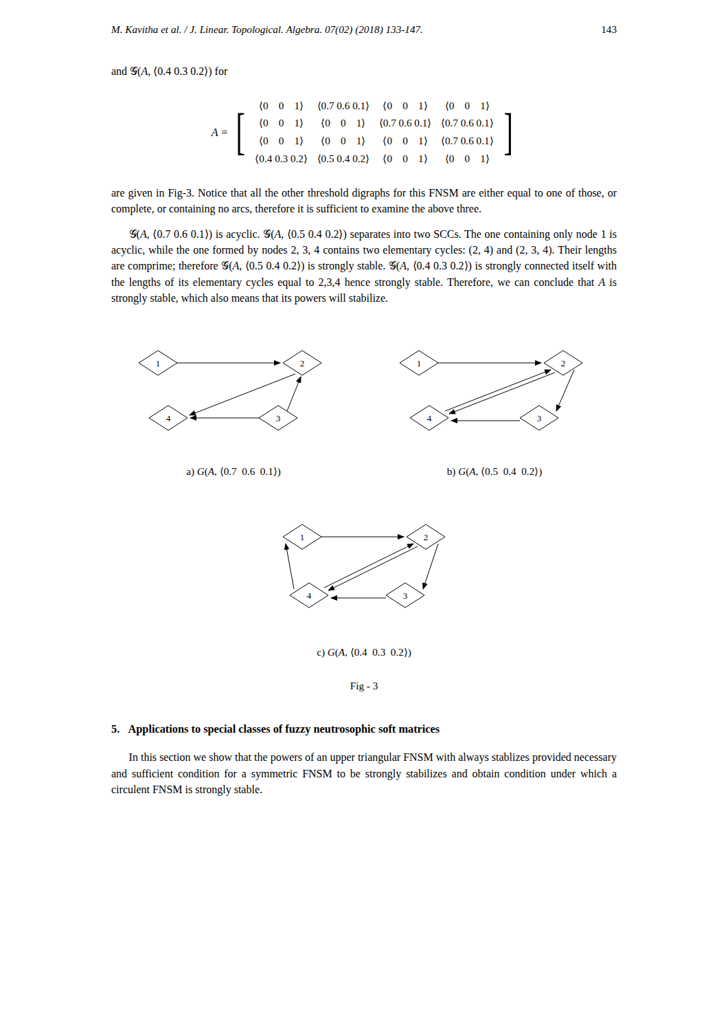M. Kavitha et al. / J. Linear. Topological. Algebra. 07(02) (2018) 133-147. 143
and 𝒢(A, ⟨0.4 0.3 0.2⟩) for
A =[
| ⟨0 0 1⟩ | ⟨0.7 0.6 0.1⟩ | ⟨0 0 1⟩ | ⟨0 0 1⟩ |
| ⟨0 0 1⟩ | ⟨0 0 1⟩ | ⟨0.7 0.6 0.1⟩ | ⟨0.7 0.6 0.1⟩ |
| ⟨0 0 1⟩ | ⟨0 0 1⟩ | ⟨0 0 1⟩ | ⟨0.7 0.6 0.1⟩ |
| ⟨0.4 0.3 0.2⟩ | ⟨0.5 0.4 0.2⟩ | ⟨0 0 1⟩ | ⟨0 0 1⟩ |
]
are given in Fig-3. Notice that all the other threshold digraphs for this FNSM are either equal to one of those, or complete, or containing no arcs, therefore it is sufficient to examine the above three.
𝒢(A, ⟨0.7 0.6 0.1⟩) is acyclic. 𝒢(A, ⟨0.5 0.4 0.2⟩) separates into two SCCs. The one containing only node 1 is acyclic, while the one formed by nodes 2, 3, 4 contains two elementary cycles: (2, 4) and (2, 3, 4). Their lengths are comprime; therefore 𝒢(A, ⟨0.5 0.4 0.2⟩) is strongly stable. 𝒢(A, ⟨0.4 0.3 0.2⟩) is strongly connected itself with the lengths of its elementary cycles equal to 2,3,4 hence strongly stable. Therefore, we can conclude that A is strongly stable, which also means that its powers will stabilize.
1 2 3 4
a) G(A, ⟨0.7 0.6 0.1⟩)
1 2 3 4
b) G(A, ⟨0.5 0.4 0.2⟩)
1 2 3 4
c) G(A, ⟨0.4 0.3 0.2⟩)
Fig - 3
5. Applications to special classes of fuzzy neutrosophic soft matrices
In this section we show that the powers of an upper triangular FNSM with always stablizes provided necessary and sufficient condition for a symmetric FNSM to be strongly stabilizes and obtain condition under which a circulent FNSM is strongly stable.